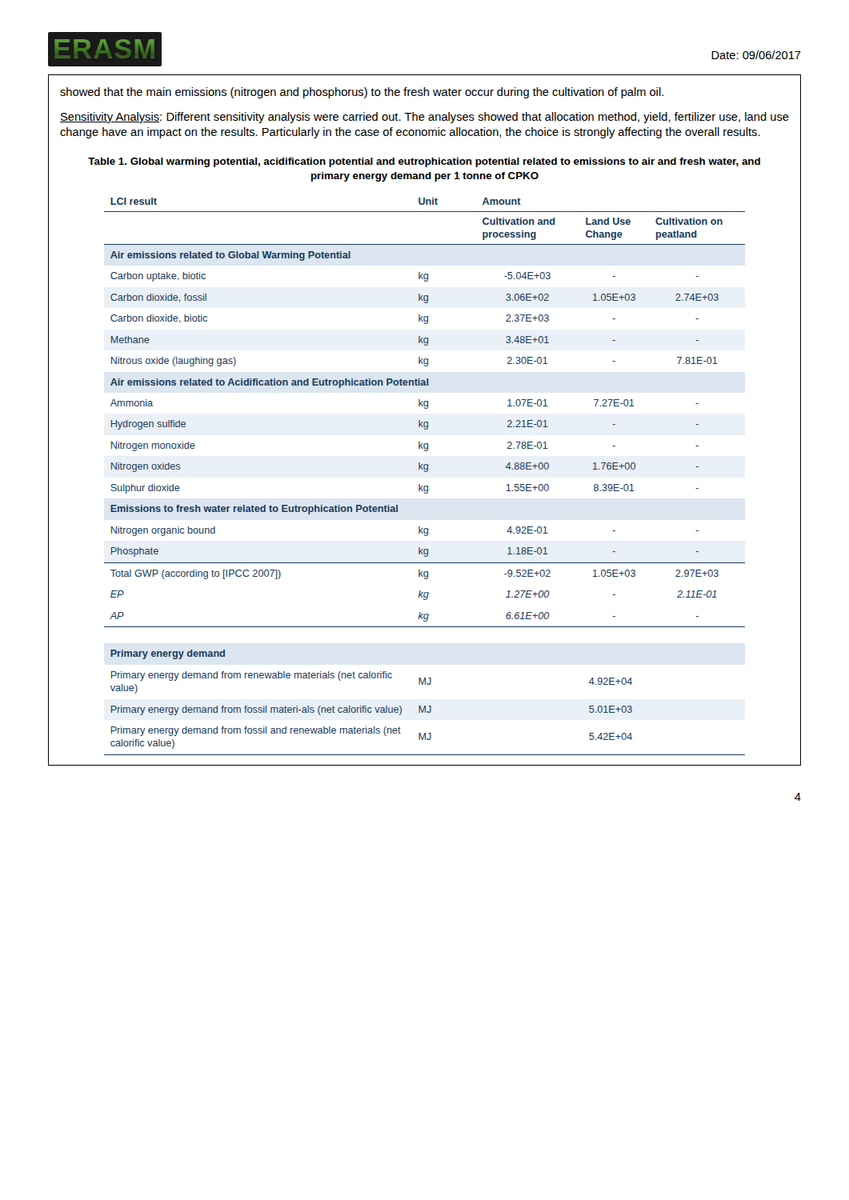ERASM
Date: 09/06/2017
showed that the main emissions (nitrogen and phosphorus) to the fresh water occur during the cultivation of palm oil.
Sensitivity Analysis: Different sensitivity analysis were carried out. The analyses showed that allocation method, yield, fertilizer use, land use change have an impact on the results. Particularly in the case of economic allocation, the choice is strongly affecting the overall results.
Table 1. Global warming potential, acidification potential and eutrophication potential related to emissions to air and fresh water, and primary energy demand per 1 tonne of CPKO
| LCI result | Unit | Amount |
| --- | --- | --- |
| | | Cultivation and processing | Land Use Change | Cultivation on peatland |
| Air emissions related to Global Warming Potential |
| Carbon uptake, biotic | kg | -5.04E+03 | - | - |
| Carbon dioxide, fossil | kg | 3.06E+02 | 1.05E+03 | 2.74E+03 |
| Carbon dioxide, biotic | kg | 2.37E+03 | - | - |
| Methane | kg | 3.48E+01 | - | - |
| Nitrous oxide (laughing gas) | kg | 2.30E-01 | - | 7.81E-01 |
| Air emissions related to Acidification and Eutrophication Potential |
| Ammonia | kg | 1.07E-01 | 7.27E-01 | - |
| Hydrogen sulfide | kg | 2.21E-01 | - | - |
| Nitrogen monoxide | kg | 2.78E-01 | - | - |
| Nitrogen oxides | kg | 4.88E+00 | 1.76E+00 | - |
| Sulphur dioxide | kg | 1.55E+00 | 8.39E-01 | - |
| Emissions to fresh water related to Eutrophication Potential |
| Nitrogen organic bound | kg | 4.92E-01 | - | - |
| Phosphate | kg | 1.18E-01 | - | - |
| Total GWP (according to [IPCC 2007]) | kg | -9.52E+02 | 1.05E+03 | 2.97E+03 |
| EP | kg | 1.27E+00 | - | 2.11E-01 |
| AP | kg | 6.61E+00 | - | - |
| Primary energy demand |
| Primary energy demand from renewable materials (net calorific value) | MJ | 4.92E+04 |
| Primary energy demand from fossil materi-als (net calorific value) | MJ | 5.01E+03 |
| Primary energy demand from fossil and renewable materials (net calorific value) | MJ | 5.42E+04 |
4